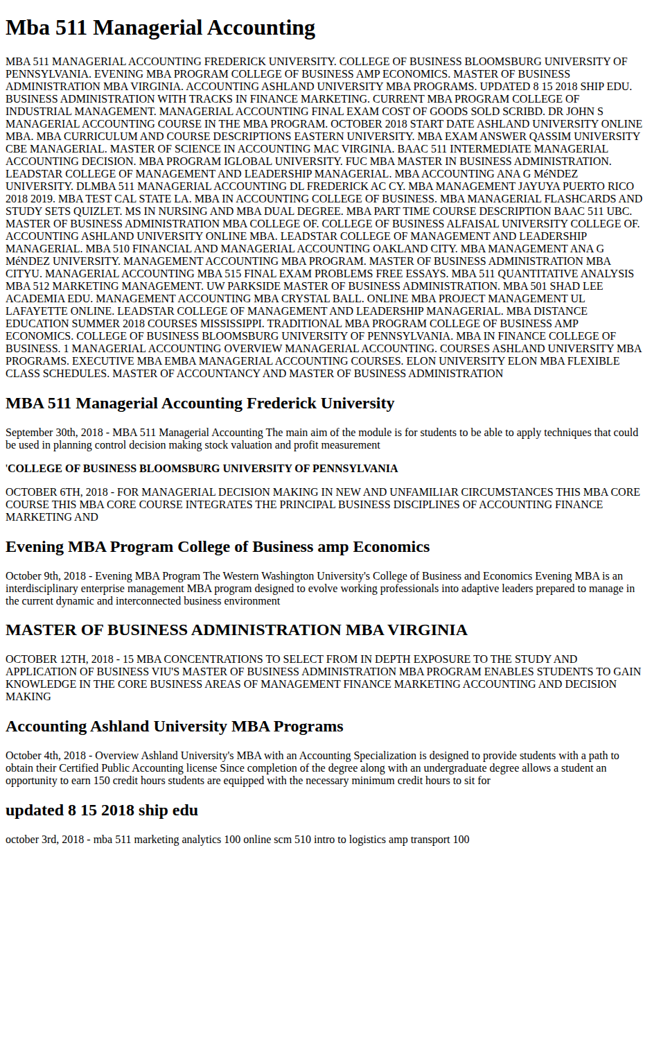Mba 511 Managerial Accounting
MBA 511 MANAGERIAL ACCOUNTING FREDERICK UNIVERSITY. COLLEGE OF BUSINESS BLOOMSBURG UNIVERSITY OF PENNSYLVANIA. EVENING MBA PROGRAM COLLEGE OF BUSINESS AMP ECONOMICS. MASTER OF BUSINESS ADMINISTRATION MBA VIRGINIA. ACCOUNTING ASHLAND UNIVERSITY MBA PROGRAMS. UPDATED 8 15 2018 SHIP EDU. BUSINESS ADMINISTRATION WITH TRACKS IN FINANCE MARKETING. CURRENT MBA PROGRAM COLLEGE OF INDUSTRIAL MANAGEMENT. MANAGERIAL ACCOUNTING FINAL EXAM COST OF GOODS SOLD SCRIBD. DR JOHN S MANAGERIAL ACCOUNTING COURSE IN THE MBA PROGRAM. OCTOBER 2018 START DATE ASHLAND UNIVERSITY ONLINE MBA. MBA CURRICULUM AND COURSE DESCRIPTIONS EASTERN UNIVERSITY. MBA EXAM ANSWER QASSIM UNIVERSITY CBE MANAGERIAL. MASTER OF SCIENCE IN ACCOUNTING MAC VIRGINIA. BAAC 511 INTERMEDIATE MANAGERIAL ACCOUNTING DECISION. MBA PROGRAM IGLOBAL UNIVERSITY. FUC MBA MASTER IN BUSINESS ADMINISTRATION. LEADSTAR COLLEGE OF MANAGEMENT AND LEADERSHIP MANAGERIAL. MBA ACCOUNTING ANA G MéNDEZ UNIVERSITY. DLMBA 511 MANAGERIAL ACCOUNTING DL FREDERICK AC CY. MBA MANAGEMENT JAYUYA PUERTO RICO 2018 2019. MBA TEST CAL STATE LA. MBA IN ACCOUNTING COLLEGE OF BUSINESS. MBA MANAGERIAL FLASHCARDS AND STUDY SETS QUIZLET. MS IN NURSING AND MBA DUAL DEGREE. MBA PART TIME COURSE DESCRIPTION BAAC 511 UBC. MASTER OF BUSINESS ADMINISTRATION MBA COLLEGE OF. COLLEGE OF BUSINESS ALFAISAL UNIVERSITY COLLEGE OF. ACCOUNTING ASHLAND UNIVERSITY ONLINE MBA. LEADSTAR COLLEGE OF MANAGEMENT AND LEADERSHIP MANAGERIAL. MBA 510 FINANCIAL AND MANAGERIAL ACCOUNTING OAKLAND CITY. MBA MANAGEMENT ANA G MéNDEZ UNIVERSITY. MANAGEMENT ACCOUNTING MBA PROGRAM. MASTER OF BUSINESS ADMINISTRATION MBA CITYU. MANAGERIAL ACCOUNTING MBA 515 FINAL EXAM PROBLEMS FREE ESSAYS. MBA 511 QUANTITATIVE ANALYSIS MBA 512 MARKETING MANAGEMENT. UW PARKSIDE MASTER OF BUSINESS ADMINISTRATION. MBA 501 SHAD LEE ACADEMIA EDU. MANAGEMENT ACCOUNTING MBA CRYSTAL BALL. ONLINE MBA PROJECT MANAGEMENT UL LAFAYETTE ONLINE. LEADSTAR COLLEGE OF MANAGEMENT AND LEADERSHIP MANAGERIAL. MBA DISTANCE EDUCATION SUMMER 2018 COURSES MISSISSIPPI. TRADITIONAL MBA PROGRAM COLLEGE OF BUSINESS AMP ECONOMICS. COLLEGE OF BUSINESS BLOOMSBURG UNIVERSITY OF PENNSYLVANIA. MBA IN FINANCE COLLEGE OF BUSINESS. 1 MANAGERIAL ACCOUNTING OVERVIEW MANAGERIAL ACCOUNTING. COURSES ASHLAND UNIVERSITY MBA PROGRAMS. EXECUTIVE MBA EMBA MANAGERIAL ACCOUNTING COURSES. ELON UNIVERSITY ELON MBA FLEXIBLE CLASS SCHEDULES. MASTER OF ACCOUNTANCY AND MASTER OF BUSINESS ADMINISTRATION
MBA 511 Managerial Accounting Frederick University
September 30th, 2018 - MBA 511 Managerial Accounting The main aim of the module is for students to be able to apply techniques that could be used in planning control decision making stock valuation and profit measurement
'COLLEGE OF BUSINESS BLOOMSBURG UNIVERSITY OF PENNSYLVANIA
OCTOBER 6TH, 2018 - FOR MANAGERIAL DECISION MAKING IN NEW AND UNFAMILIAR CIRCUMSTANCES THIS MBA CORE COURSE THIS MBA CORE COURSE INTEGRATES THE PRINCIPAL BUSINESS DISCIPLINES OF ACCOUNTING FINANCE MARKETING AND
Evening MBA Program College of Business amp Economics
October 9th, 2018 - Evening MBA Program The Western Washington University's College of Business and Economics Evening MBA is an interdisciplinary enterprise management MBA program designed to evolve working professionals into adaptive leaders prepared to manage in the current dynamic and interconnected business environment
MASTER OF BUSINESS ADMINISTRATION MBA VIRGINIA
OCTOBER 12TH, 2018 - 15 MBA CONCENTRATIONS TO SELECT FROM IN DEPTH EXPOSURE TO THE STUDY AND APPLICATION OF BUSINESS VIU'S MASTER OF BUSINESS ADMINISTRATION MBA PROGRAM ENABLES STUDENTS TO GAIN KNOWLEDGE IN THE CORE BUSINESS AREAS OF MANAGEMENT FINANCE MARKETING ACCOUNTING AND DECISION MAKING
Accounting Ashland University MBA Programs
October 4th, 2018 - Overview Ashland University's MBA with an Accounting Specialization is designed to provide students with a path to obtain their Certified Public Accounting license Since completion of the degree along with an undergraduate degree allows a student an opportunity to earn 150 credit hours students are equipped with the necessary minimum credit hours to sit for
updated 8 15 2018 ship edu
october 3rd, 2018 - mba 511 marketing analytics 100 online scm 510 intro to logistics amp transport 100